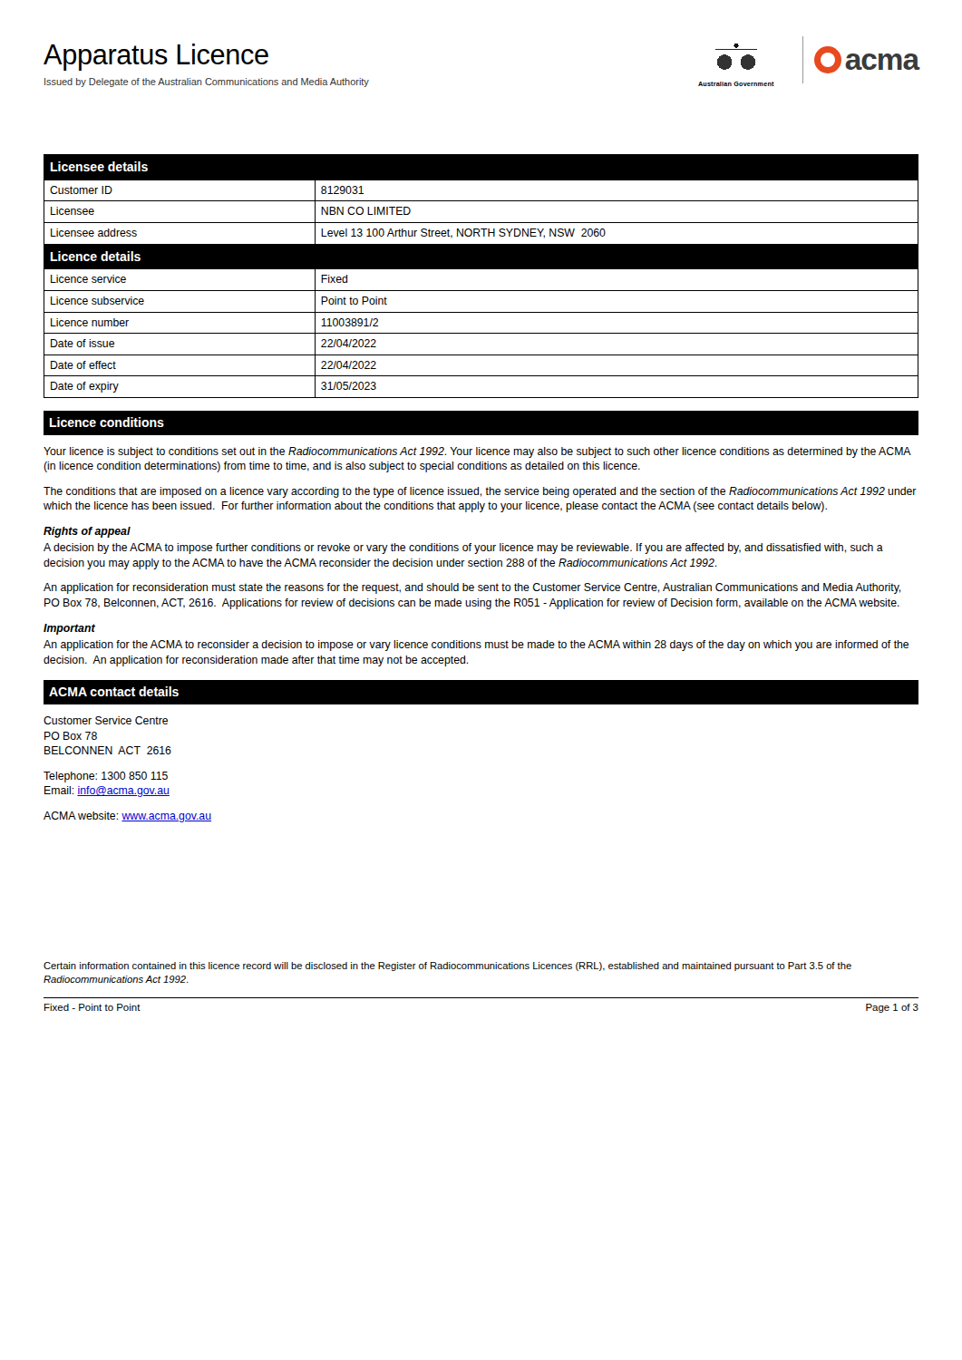Apparatus Licence
Issued by Delegate of the Australian Communications and Media Authority
Australian Government
acma
| Licensee details |
| --- |
| Customer ID | 8129031 |
| Licensee | NBN CO LIMITED |
| Licensee address | Level 13 100 Arthur Street, NORTH SYDNEY, NSW 2060 |
| Licence details |
| Licence service | Fixed |
| Licence subservice | Point to Point |
| Licence number | 11003891/2 |
| Date of issue | 22/04/2022 |
| Date of effect | 22/04/2022 |
| Date of expiry | 31/05/2023 |
Licence conditions
Your licence is subject to conditions set out in the Radiocommunications Act 1992. Your licence may also be subject to such other licence conditions as determined by the ACMA (in licence condition determinations) from time to time, and is also subject to special conditions as detailed on this licence.
The conditions that are imposed on a licence vary according to the type of licence issued, the service being operated and the section of the Radiocommunications Act 1992 under which the licence has been issued. For further information about the conditions that apply to your licence, please contact the ACMA (see contact details below).
Rights of appeal
A decision by the ACMA to impose further conditions or revoke or vary the conditions of your licence may be reviewable. If you are affected by, and dissatisfied with, such a decision you may apply to the ACMA to have the ACMA reconsider the decision under section 288 of the Radiocommunications Act 1992.
An application for reconsideration must state the reasons for the request, and should be sent to the Customer Service Centre, Australian Communications and Media Authority, PO Box 78, Belconnen, ACT, 2616. Applications for review of decisions can be made using the R051 - Application for review of Decision form, available on the ACMA website.
Important
An application for the ACMA to reconsider a decision to impose or vary licence conditions must be made to the ACMA within 28 days of the day on which you are informed of the decision. An application for reconsideration made after that time may not be accepted.
ACMA contact details
Customer Service Centre
PO Box 78
BELCONNEN ACT 2616
Telephone: 1300 850 115
Email: info@acma.gov.au
ACMA website: www.acma.gov.au
Certain information contained in this licence record will be disclosed in the Register of Radiocommunications Licences (RRL), established and maintained pursuant to Part 3.5 of the Radiocommunications Act 1992.
Fixed - Point to Point Page 1 of 3